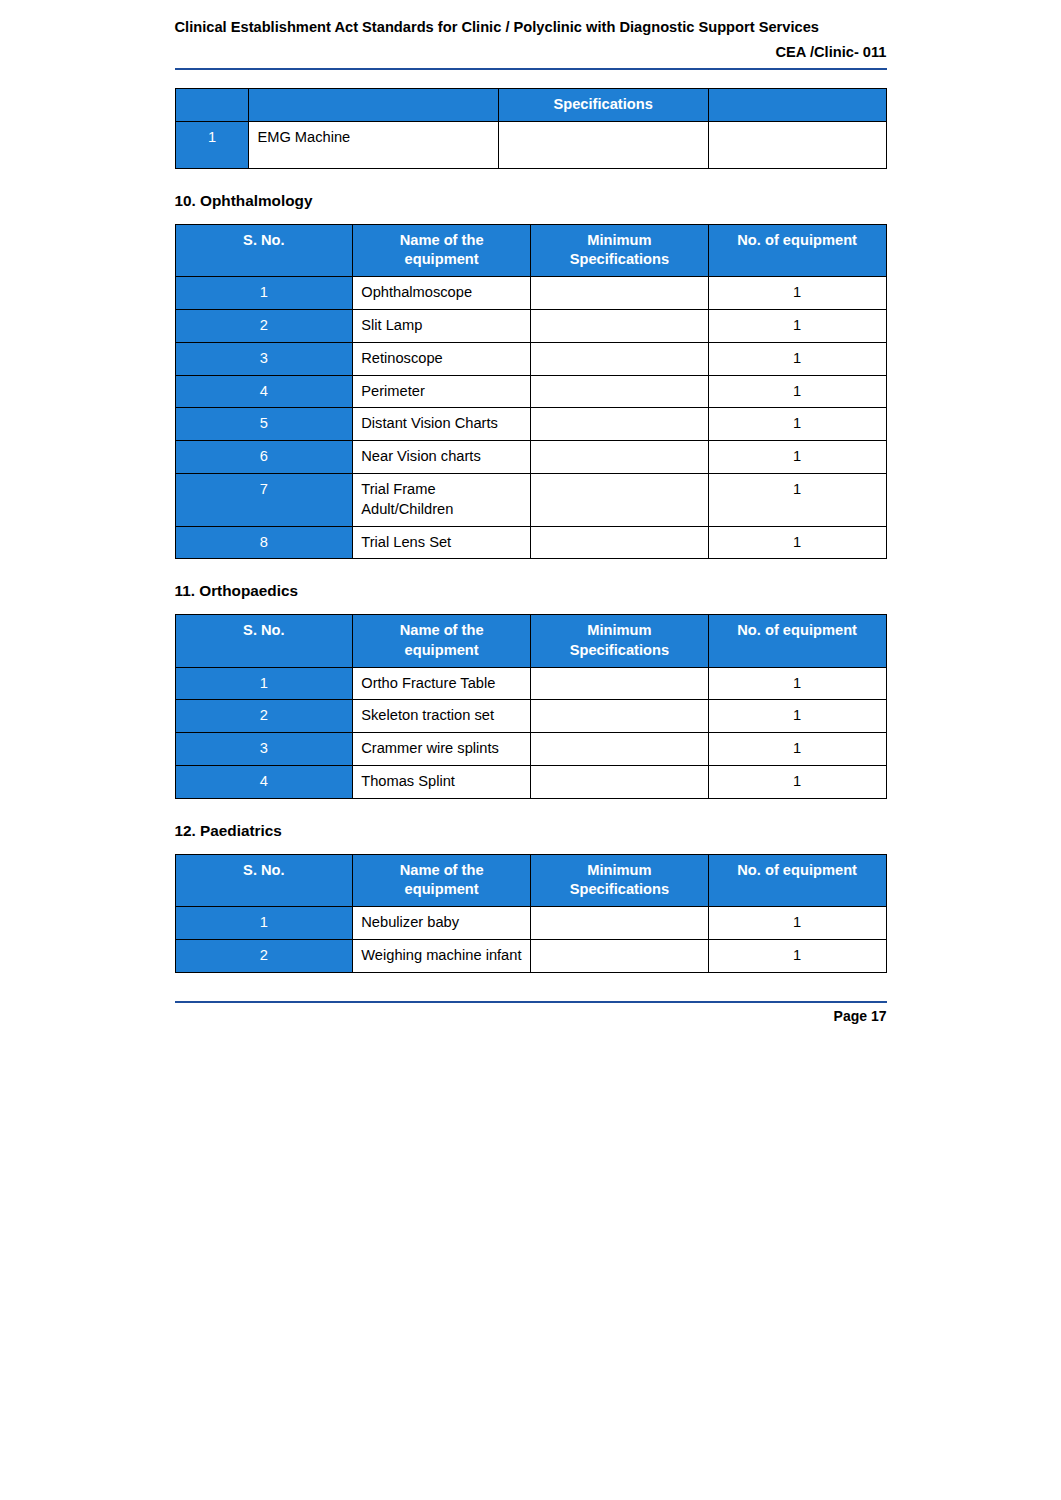Clinical Establishment Act Standards for Clinic / Polyclinic with Diagnostic Support Services
CEA /Clinic- 011
| | | Specifications | |
| --- | --- | --- | --- |
| 1 | EMG Machine | | |
10. Ophthalmology
| S. No. | Name of the equipment | Minimum Specifications | No. of equipment |
| --- | --- | --- | --- |
| 1 | Ophthalmoscope | | 1 |
| 2 | Slit Lamp | | 1 |
| 3 | Retinoscope | | 1 |
| 4 | Perimeter | | 1 |
| 5 | Distant Vision Charts | | 1 |
| 6 | Near Vision charts | | 1 |
| 7 | Trial Frame Adult/Children | | 1 |
| 8 | Trial Lens Set | | 1 |
11. Orthopaedics
| S. No. | Name of the equipment | Minimum Specifications | No. of equipment |
| --- | --- | --- | --- |
| 1 | Ortho Fracture Table | | 1 |
| 2 | Skeleton traction set | | 1 |
| 3 | Crammer wire splints | | 1 |
| 4 | Thomas Splint | | 1 |
12. Paediatrics
| S. No. | Name of the equipment | Minimum Specifications | No. of equipment |
| --- | --- | --- | --- |
| 1 | Nebulizer baby | | 1 |
| 2 | Weighing machine infant | | 1 |
Page 17